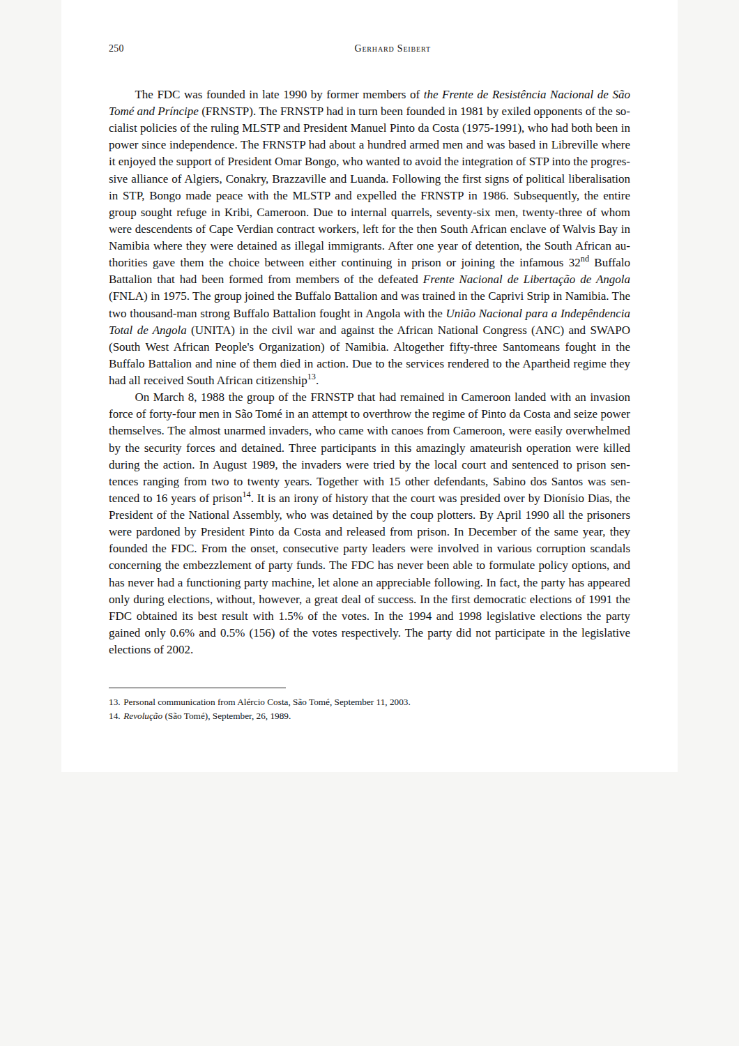250 Gerhard Seibert
The FDC was founded in late 1990 by former members of the Frente de Resistência Nacional de São Tomé and Príncipe (FRNSTP). The FRNSTP had in turn been founded in 1981 by exiled opponents of the socialist policies of the ruling MLSTP and President Manuel Pinto da Costa (1975-1991), who had both been in power since independence. The FRNSTP had about a hundred armed men and was based in Libreville where it enjoyed the support of President Omar Bongo, who wanted to avoid the integration of STP into the progressive alliance of Algiers, Conakry, Brazzaville and Luanda. Following the first signs of political liberalisation in STP, Bongo made peace with the MLSTP and expelled the FRNSTP in 1986. Subsequently, the entire group sought refuge in Kribi, Cameroon. Due to internal quarrels, seventy-six men, twenty-three of whom were descendents of Cape Verdian contract workers, left for the then South African enclave of Walvis Bay in Namibia where they were detained as illegal immigrants. After one year of detention, the South African authorities gave them the choice between either continuing in prison or joining the infamous 32nd Buffalo Battalion that had been formed from members of the defeated Frente Nacional de Libertação de Angola (FNLA) in 1975. The group joined the Buffalo Battalion and was trained in the Caprivi Strip in Namibia. The two thousand-man strong Buffalo Battalion fought in Angola with the União Nacional para a Indepêndencia Total de Angola (UNITA) in the civil war and against the African National Congress (ANC) and SWAPO (South West African People's Organization) of Namibia. Altogether fifty-three Santomeans fought in the Buffalo Battalion and nine of them died in action. Due to the services rendered to the Apartheid regime they had all received South African citizenship13.
On March 8, 1988 the group of the FRNSTP that had remained in Cameroon landed with an invasion force of forty-four men in São Tomé in an attempt to overthrow the regime of Pinto da Costa and seize power themselves. The almost unarmed invaders, who came with canoes from Cameroon, were easily overwhelmed by the security forces and detained. Three participants in this amazingly amateurish operation were killed during the action. In August 1989, the invaders were tried by the local court and sentenced to prison sentences ranging from two to twenty years. Together with 15 other defendants, Sabino dos Santos was sentenced to 16 years of prison14. It is an irony of history that the court was presided over by Dionísio Dias, the President of the National Assembly, who was detained by the coup plotters. By April 1990 all the prisoners were pardoned by President Pinto da Costa and released from prison. In December of the same year, they founded the FDC. From the onset, consecutive party leaders were involved in various corruption scandals concerning the embezzlement of party funds. The FDC has never been able to formulate policy options, and has never had a functioning party machine, let alone an appreciable following. In fact, the party has appeared only during elections, without, however, a great deal of success. In the first democratic elections of 1991 the FDC obtained its best result with 1.5% of the votes. In the 1994 and 1998 legislative elections the party gained only 0.6% and 0.5% (156) of the votes respectively. The party did not participate in the legislative elections of 2002.
13. Personal communication from Alércio Costa, São Tomé, September 11, 2003.
14. Revolução (São Tomé), September, 26, 1989.